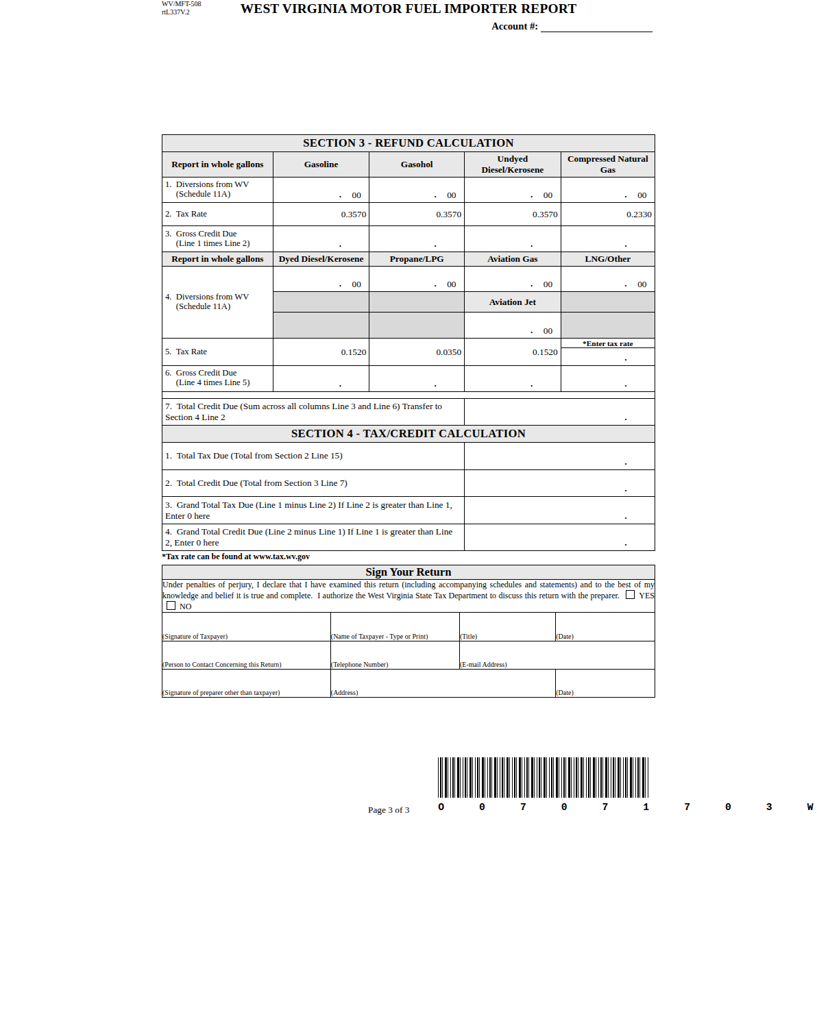WV/MFT-508
rtL337V.2
WEST VIRGINIA MOTOR FUEL IMPORTER REPORT
Account #:
| SECTION 3 - REFUND CALCULATION |
| Report in whole gallons | Gasoline | Gasohol | Undyed Diesel/Kerosene | Compressed Natural Gas |
| 1. Diversions from WV (Schedule 11A) | . 00 | . 00 | . 00 | . 00 |
| 2. Tax Rate | 0.3570 | 0.3570 | 0.3570 | 0.2330 |
| 3. Gross Credit Due (Line 1 times Line 2) | . | . | . | . |
| Report in whole gallons | Dyed Diesel/Kerosene | Propane/LPG | Aviation Gas | LNG/Other |
| 4. Diversions from WV (Schedule 11A) | . 00 | . 00 | . 00 | . 00 |
| | | Aviation Jet | |
| | | . 00 | |
| 5. Tax Rate | 0.1520 | 0.0350 | 0.1520 | *Enter tax rate . |
| 6. Gross Credit Due (Line 4 times Line 5) | . | . | . | . |
| 7. Total Credit Due (Sum across all columns Line 3 and Line 6) Transfer to Section 4 Line 2 | . |
| SECTION 4 - TAX/CREDIT CALCULATION |
| 1. Total Tax Due (Total from Section 2 Line 15) | . |
| 2. Total Credit Due (Total from Section 3 Line 7) | . |
| 3. Grand Total Tax Due (Line 1 minus Line 2) If Line 2 is greater than Line 1, Enter 0 here | . |
| 4. Grand Total Credit Due (Line 2 minus Line 1) If Line 1 is greater than Line 2, Enter 0 here | . |
*Tax rate can be found at www.tax.wv.gov
| Sign Your Return |
| Under penalties of perjury, I declare that I have examined this return (including accompanying schedules and statements) and to the best of my knowledge and belief it is true and complete. I authorize the West Virginia State Tax Department to discuss this return with the preparer. YES NO |
| (Signature of Taxpayer) | (Name of Taxpayer - Type or Print) | (Title) | (Date) |
| (Person to Contact Concerning this Return) | (Telephone Number) | (E-mail Address) |
| (Signature of preparer other than taxpayer) | (Address) | (Date) |
O 0 7 0 7 1 7 0 3 W
Page 3 of 3